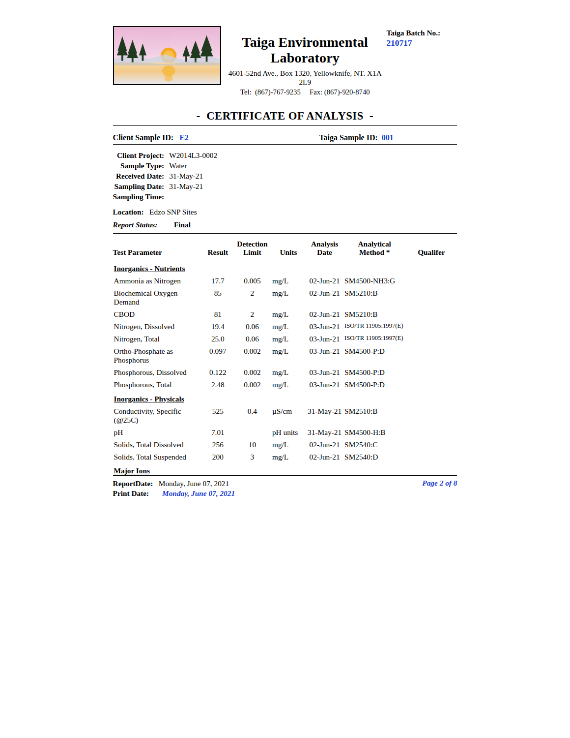Taiga Environmental Laboratory
4601-52nd Ave., Box 1320, Yellowknife, NT. X1A 2L9
Tel: (867)-767-9235 Fax: (867)-920-8740
Taiga Batch No.:
210717
- CERTIFICATE OF ANALYSIS -
Client Sample ID: E2
Taiga Sample ID: 001
| Client Project: | W2014L3-0002 |
| Sample Type: | Water |
| Received Date: | 31-May-21 |
| Sampling Date: | 31-May-21 |
| Sampling Time: | |
Location: Edzo SNP Sites
Report Status: Final
| Test Parameter | Result | Detection Limit | Units | Analysis Date | Analytical Method * | Qualifer |
| --- | --- | --- | --- | --- | --- | --- |
| Inorganics - Nutrients |
| Ammonia as Nitrogen | 17.7 | 0.005 | mg/L | 02-Jun-21 | SM4500-NH3:G | |
| Biochemical Oxygen Demand | 85 | 2 | mg/L | 02-Jun-21 | SM5210:B | |
| CBOD | 81 | 2 | mg/L | 02-Jun-21 | SM5210:B | |
| Nitrogen, Dissolved | 19.4 | 0.06 | mg/L | 03-Jun-21 | ISO/TR 11905:1997(E) | |
| Nitrogen, Total | 25.0 | 0.06 | mg/L | 03-Jun-21 | ISO/TR 11905:1997(E) | |
| Ortho-Phosphate as Phosphorus | 0.097 | 0.002 | mg/L | 03-Jun-21 | SM4500-P:D | |
| Phosphorous, Dissolved | 0.122 | 0.002 | mg/L | 03-Jun-21 | SM4500-P:D | |
| Phosphorous, Total | 2.48 | 0.002 | mg/L | 03-Jun-21 | SM4500-P:D | |
| Inorganics - Physicals |
| Conductivity, Specific (@25C) | 525 | 0.4 | µS/cm | 31-May-21 | SM2510:B | |
| pH | 7.01 | | pH units | 31-May-21 | SM4500-H:B | |
| Solids, Total Dissolved | 256 | 10 | mg/L | 02-Jun-21 | SM2540:C | |
| Solids, Total Suspended | 200 | 3 | mg/L | 02-Jun-21 | SM2540:D | |
| Major Ions |
ReportDate: Monday, June 07, 2021
Print Date: Monday, June 07, 2021
Page 2 of 8